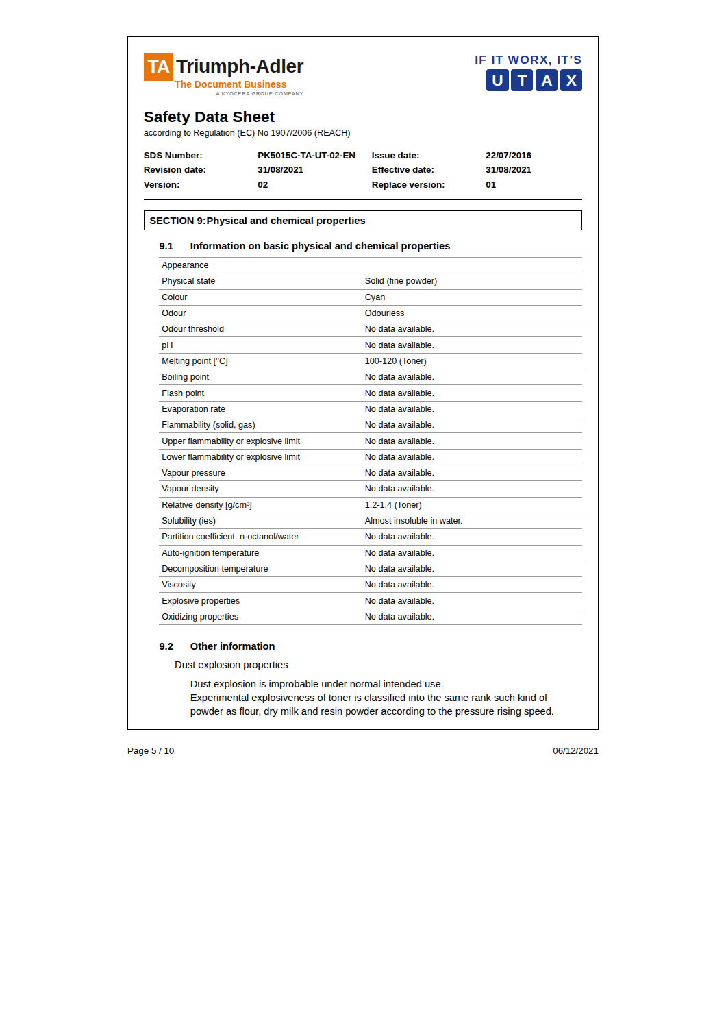TA Triumph-Adler
The Document Business
A KYOCERA GROUP COMPANY
IF IT WORX, IT’S
UTAX
Safety Data Sheet
according to Regulation (EC) No 1907/2006 (REACH)
| SDS Number: | PK5015C-TA-UT-02-EN | Issue date: | 22/07/2016 |
| Revision date: | 31/08/2021 | Effective date: | 31/08/2021 |
| Version: | 02 | Replace version: | 01 |
SECTION 9: Physical and chemical properties
9.1 Information on basic physical and chemical properties
| Appearance | |
| Physical state | Solid (fine powder) |
| Colour | Cyan |
| Odour | Odourless |
| Odour threshold | No data available. |
| pH | No data available. |
| Melting point [°C] | 100-120 (Toner) |
| Boiling point | No data available. |
| Flash point | No data available. |
| Evaporation rate | No data available. |
| Flammability (solid, gas) | No data available. |
| Upper flammability or explosive limit | No data available. |
| Lower flammability or explosive limit | No data available. |
| Vapour pressure | No data available. |
| Vapour density | No data available. |
| Relative density [g/cm³] | 1.2-1.4 (Toner) |
| Solubility (ies) | Almost insoluble in water. |
| Partition coefficient: n-octanol/water | No data available. |
| Auto-ignition temperature | No data available. |
| Decomposition temperature | No data available. |
| Viscosity | No data available. |
| Explosive properties | No data available. |
| Oxidizing properties | No data available. |
9.2 Other information
Dust explosion properties
Dust explosion is improbable under normal intended use.
Experimental explosiveness of toner is classified into the same rank such kind of
powder as flour, dry milk and resin powder according to the pressure rising speed.
Page 5 / 10
06/12/2021